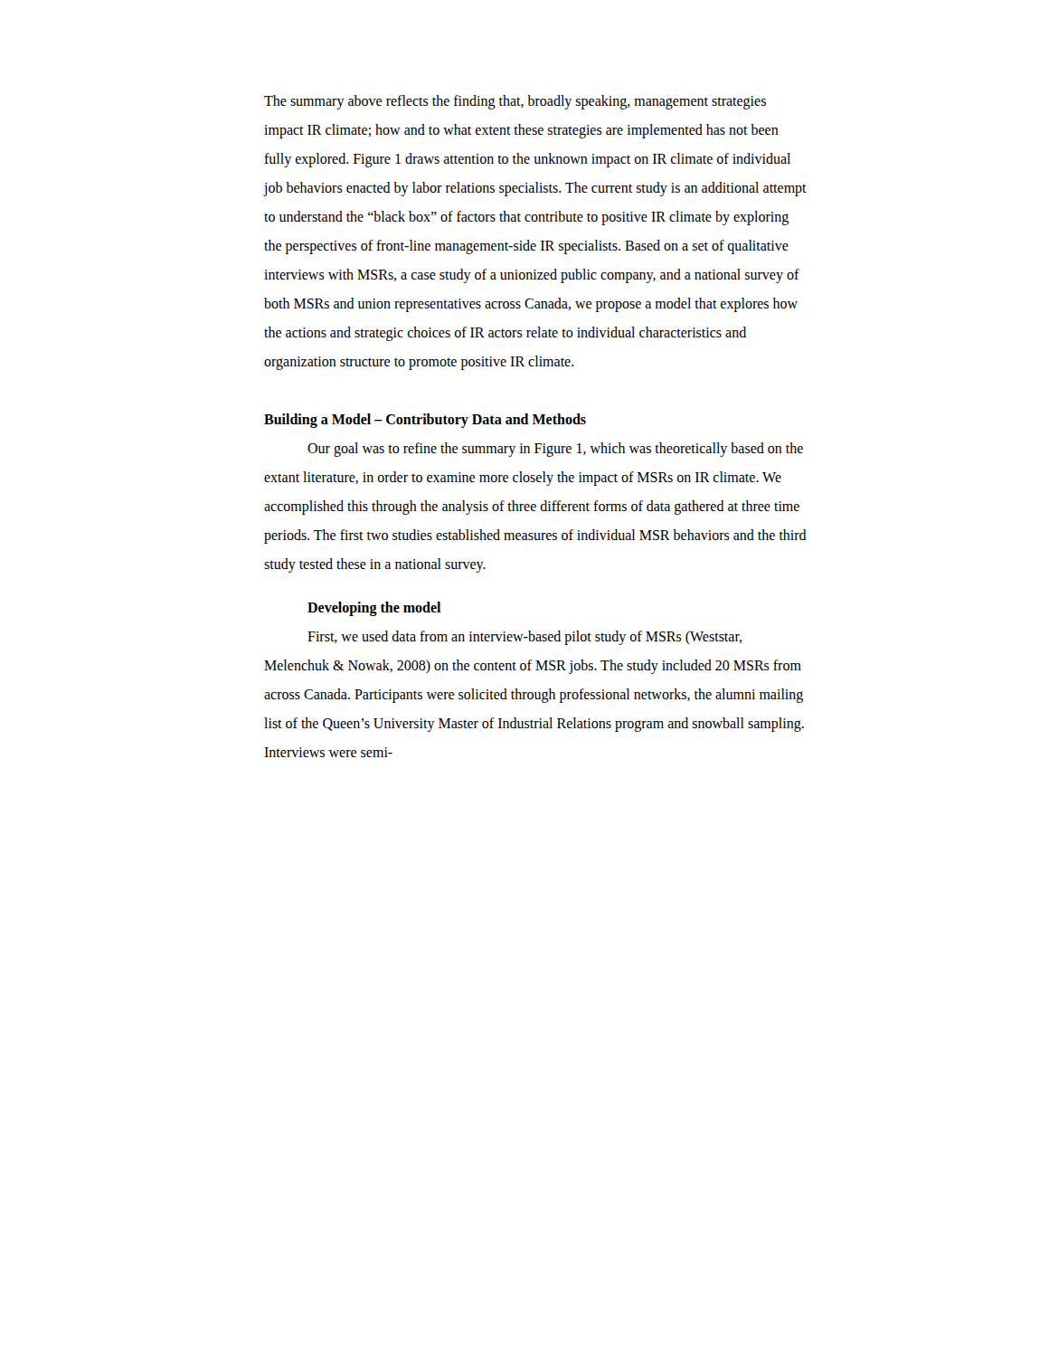The summary above reflects the finding that, broadly speaking, management strategies impact IR climate; how and to what extent these strategies are implemented has not been fully explored. Figure 1 draws attention to the unknown impact on IR climate of individual job behaviors enacted by labor relations specialists. The current study is an additional attempt to understand the “black box” of factors that contribute to positive IR climate by exploring the perspectives of front-line management-side IR specialists. Based on a set of qualitative interviews with MSRs, a case study of a unionized public company, and a national survey of both MSRs and union representatives across Canada, we propose a model that explores how the actions and strategic choices of IR actors relate to individual characteristics and organization structure to promote positive IR climate.
Building a Model – Contributory Data and Methods
Our goal was to refine the summary in Figure 1, which was theoretically based on the extant literature, in order to examine more closely the impact of MSRs on IR climate. We accomplished this through the analysis of three different forms of data gathered at three time periods. The first two studies established measures of individual MSR behaviors and the third study tested these in a national survey.
Developing the model
First, we used data from an interview-based pilot study of MSRs (Weststar, Melenchuk & Nowak, 2008) on the content of MSR jobs. The study included 20 MSRs from across Canada. Participants were solicited through professional networks, the alumni mailing list of the Queen’s University Master of Industrial Relations program and snowball sampling. Interviews were semi-